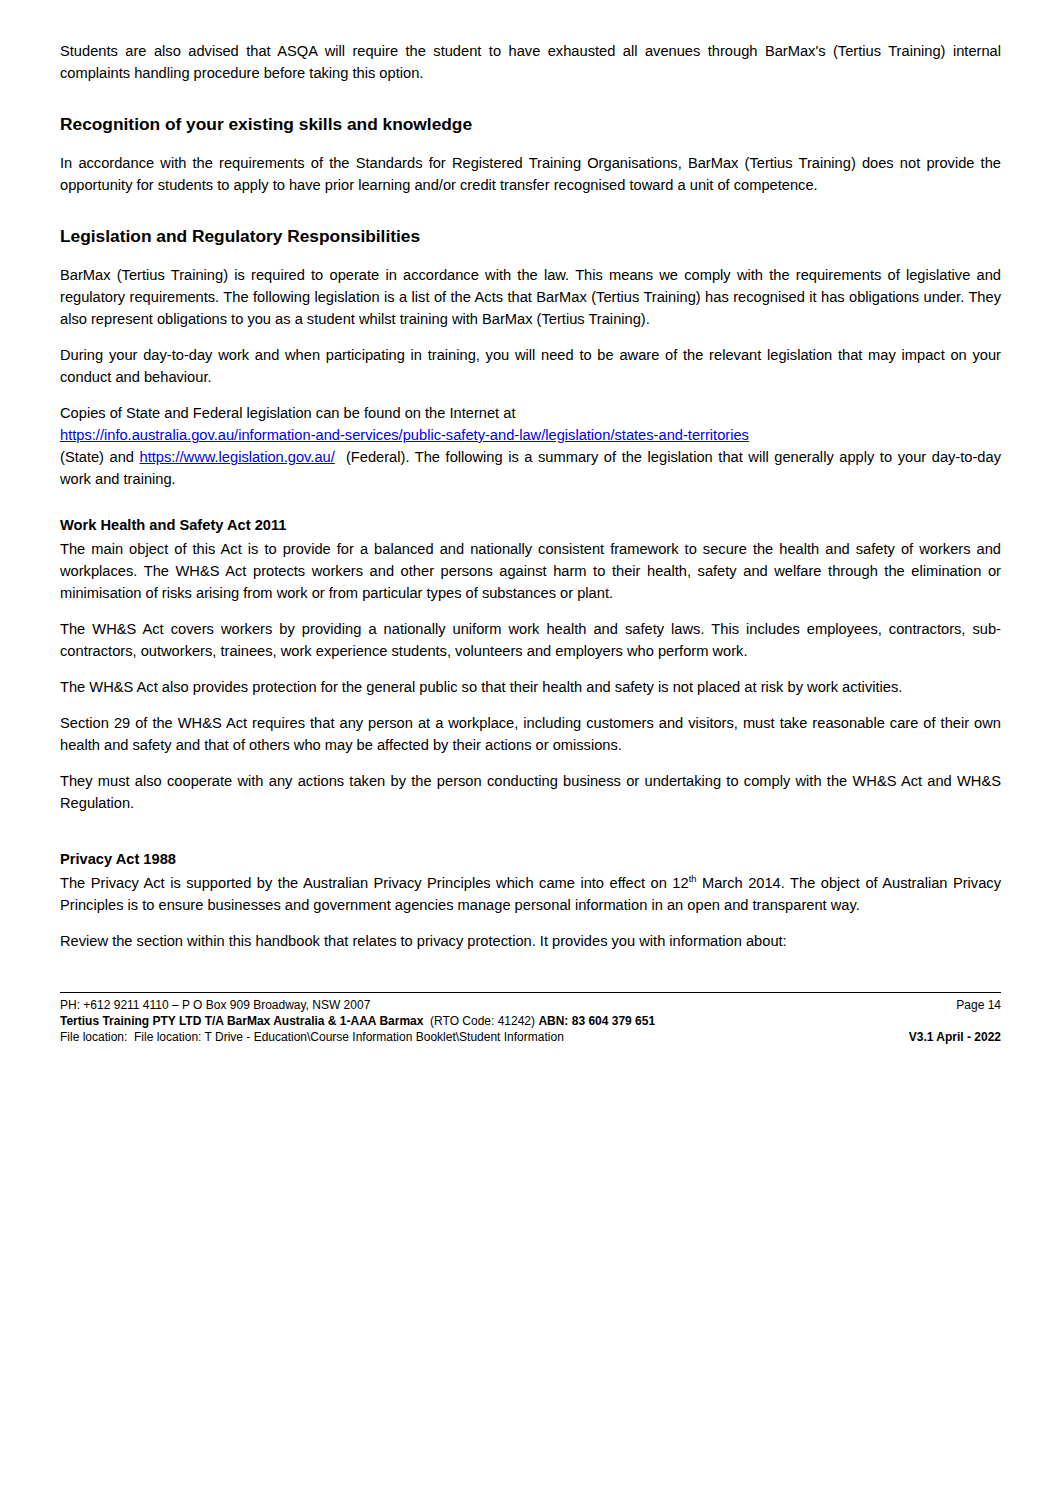Students are also advised that ASQA will require the student to have exhausted all avenues through BarMax's (Tertius Training) internal complaints handling procedure before taking this option.
Recognition of your existing skills and knowledge
In accordance with the requirements of the Standards for Registered Training Organisations, BarMax (Tertius Training) does not provide the opportunity for students to apply to have prior learning and/or credit transfer recognised toward a unit of competence.
Legislation and Regulatory Responsibilities
BarMax (Tertius Training) is required to operate in accordance with the law. This means we comply with the requirements of legislative and regulatory requirements. The following legislation is a list of the Acts that BarMax (Tertius Training) has recognised it has obligations under. They also represent obligations to you as a student whilst training with BarMax (Tertius Training).
During your day-to-day work and when participating in training, you will need to be aware of the relevant legislation that may impact on your conduct and behaviour.
Copies of State and Federal legislation can be found on the Internet at
https://info.australia.gov.au/information-and-services/public-safety-and-law/legislation/states-and-territories
(State) and https://www.legislation.gov.au/ (Federal). The following is a summary of the legislation that will generally apply to your day-to-day work and training.
Work Health and Safety Act 2011
The main object of this Act is to provide for a balanced and nationally consistent framework to secure the health and safety of workers and workplaces. The WH&S Act protects workers and other persons against harm to their health, safety and welfare through the elimination or minimisation of risks arising from work or from particular types of substances or plant.
The WH&S Act covers workers by providing a nationally uniform work health and safety laws. This includes employees, contractors, sub-contractors, outworkers, trainees, work experience students, volunteers and employers who perform work.
The WH&S Act also provides protection for the general public so that their health and safety is not placed at risk by work activities.
Section 29 of the WH&S Act requires that any person at a workplace, including customers and visitors, must take reasonable care of their own health and safety and that of others who may be affected by their actions or omissions.
They must also cooperate with any actions taken by the person conducting business or undertaking to comply with the WH&S Act and WH&S Regulation.
Privacy Act 1988
The Privacy Act is supported by the Australian Privacy Principles which came into effect on 12th March 2014. The object of Australian Privacy Principles is to ensure businesses and government agencies manage personal information in an open and transparent way.
Review the section within this handbook that relates to privacy protection. It provides you with information about:
PH: +612 9211 4110 – P O Box 909 Broadway, NSW 2007
Page 14
Tertius Training PTY LTD T/A BarMax Australia & 1-AAA Barmax (RTO Code: 41242) ABN: 83 604 379 651
File location: File location: T Drive - Education\Course Information Booklet\Student Information
V3.1 April - 2022